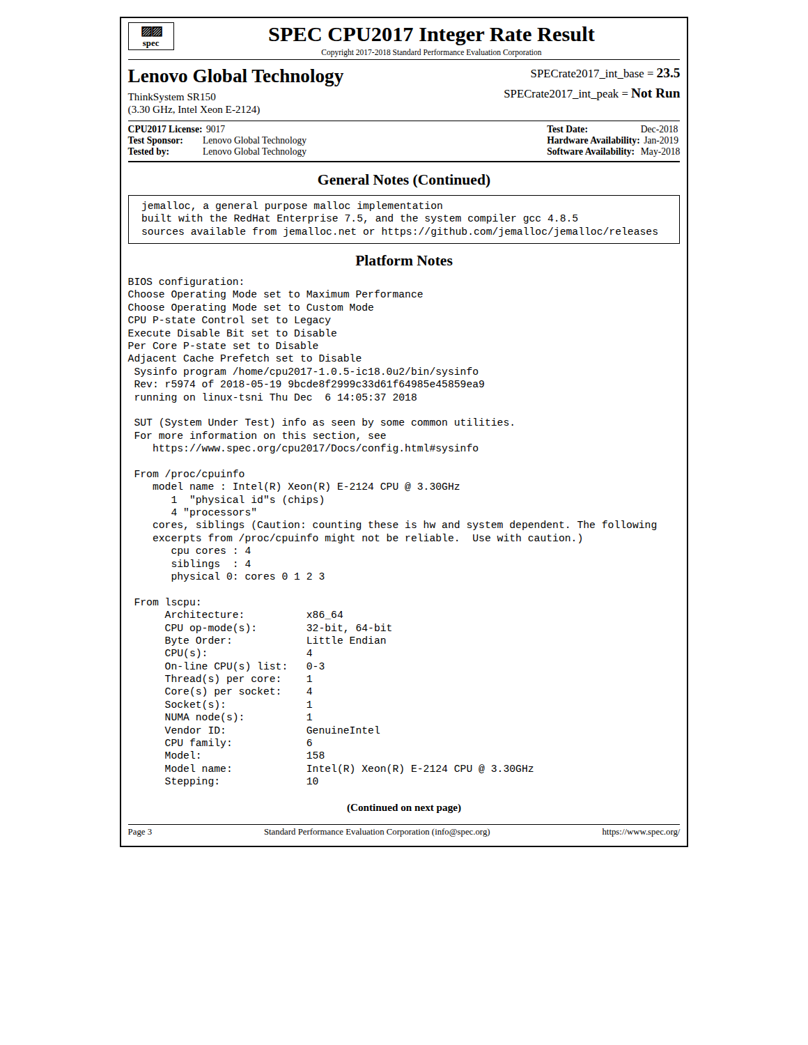▨▨
spec
SPEC CPU2017 Integer Rate Result
Copyright 2017-2018 Standard Performance Evaluation Corporation
Lenovo Global Technology
ThinkSystem SR150
(3.30 GHz, Intel Xeon E-2124)
SPECrate2017_int_base = 23.5
SPECrate2017_int_peak = Not Run
CPU2017 License: 9017
Test Sponsor: Lenovo Global Technology
Tested by: Lenovo Global Technology
Test Date: Dec-2018
Hardware Availability: Jan-2019
Software Availability: May-2018
General Notes (Continued)
 jemalloc, a general purpose malloc implementation
 built with the RedHat Enterprise 7.5, and the system compiler gcc 4.8.5
 sources available from jemalloc.net or https://github.com/jemalloc/jemalloc/releases
Platform Notes
BIOS configuration:
Choose Operating Mode set to Maximum Performance
Choose Operating Mode set to Custom Mode
CPU P-state Control set to Legacy
Execute Disable Bit set to Disable
Per Core P-state set to Disable
Adjacent Cache Prefetch set to Disable
 Sysinfo program /home/cpu2017-1.0.5-ic18.0u2/bin/sysinfo
 Rev: r5974 of 2018-05-19 9bcde8f2999c33d61f64985e45859ea9
 running on linux-tsni Thu Dec  6 14:05:37 2018

 SUT (System Under Test) info as seen by some common utilities.
 For more information on this section, see
    https://www.spec.org/cpu2017/Docs/config.html#sysinfo

 From /proc/cpuinfo
    model name : Intel(R) Xeon(R) E-2124 CPU @ 3.30GHz
       1  "physical id"s (chips)
       4 "processors"
    cores, siblings (Caution: counting these is hw and system dependent. The following
    excerpts from /proc/cpuinfo might not be reliable.  Use with caution.)
       cpu cores : 4
       siblings  : 4
       physical 0: cores 0 1 2 3

 From lscpu:
      Architecture:          x86_64
      CPU op-mode(s):        32-bit, 64-bit
      Byte Order:            Little Endian
      CPU(s):                4
      On-line CPU(s) list:   0-3
      Thread(s) per core:    1
      Core(s) per socket:    4
      Socket(s):             1
      NUMA node(s):          1
      Vendor ID:             GenuineIntel
      CPU family:            6
      Model:                 158
      Model name:            Intel(R) Xeon(R) E-2124 CPU @ 3.30GHz
      Stepping:              10
(Continued on next page)
Page 3 Standard Performance Evaluation Corporation (info@spec.org) https://www.spec.org/